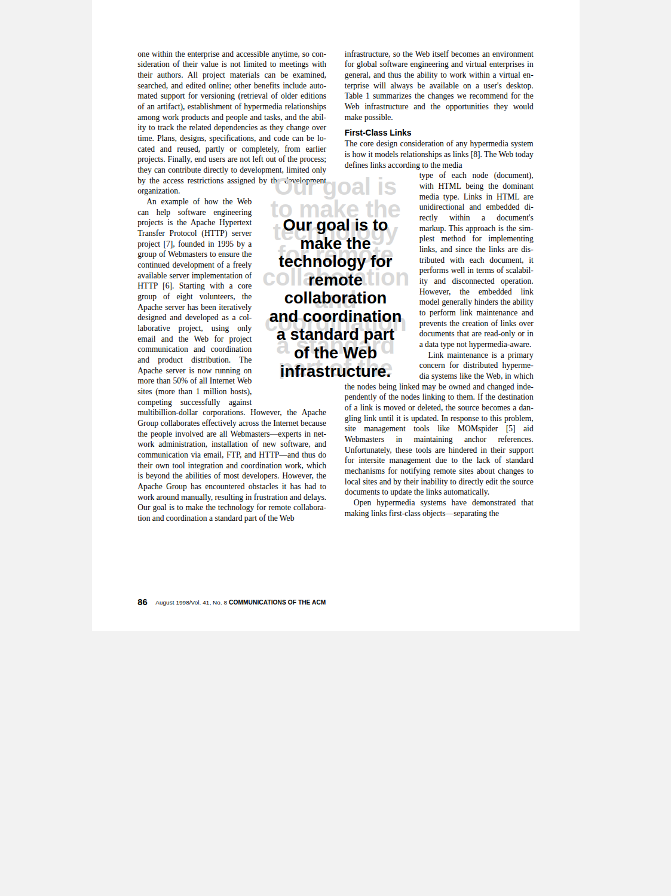Our goal is to make the technology for remote collaboration and coordination a standard part of the Web infrastructure.
Our goal is to make the technology for remote collaboration and coordination a standard part of the Web infrastructure.
one within the enterprise and accessible anytime, so consideration of their value is not limited to meetings with their authors. All project materials can be examined, searched, and edited online; other benefits include automated support for versioning (retrieval of older editions of an artifact), establishment of hypermedia relationships among work products and people and tasks, and the ability to track the related dependencies as they change over time. Plans, designs, specifications, and code can be located and reused, partly or completely, from earlier projects. Finally, end users are not left out of the process; they can contribute directly to development, limited only by the access restrictions assigned by the development organization.
An example of how the Web can help software engineering projects is the Apache Hypertext Transfer Protocol (HTTP) server project [7], founded in 1995 by a group of Webmasters to ensure the continued development of a freely available server implementation of HTTP [6]. Starting with a core group of eight volunteers, the Apache server has been iteratively designed and developed as a collaborative project, using only email and the Web for project communication and coordination and product distribution. The Apache server is now running on more than 50% of all Internet Web sites (more than 1 million hosts), competing successfully against multibillion-dollar corporations. However, the Apache Group collaborates effectively across the Internet because the people involved are all Webmasters—experts in network administration, installation of new software, and communication via email, FTP, and HTTP—and thus do their own tool integration and coordination work, which is beyond the abilities of most developers. However, the Apache Group has encountered obstacles it has had to work around manually, resulting in frustration and delays. Our goal is to make the technology for remote collaboration and coordination a standard part of the Web
infrastructure, so the Web itself becomes an environment for global software engineering and virtual enterprises in general, and thus the ability to work within a virtual enterprise will always be available on a user's desktop. Table 1 summarizes the changes we recommend for the Web infrastructure and the opportunities they would make possible.
First-Class Links
The core design consideration of any hypermedia system is how it models relationships as links [8]. The Web today defines links according to the media
type of each node (document), with HTML being the dominant media type. Links in HTML are unidirectional and embedded directly within a document's markup. This approach is the simplest method for implementing links, and since the links are distributed with each document, it performs well in terms of scalability and disconnected operation. However, the embedded link model generally hinders the ability to perform link maintenance and prevents the creation of links over documents that are read-only or in a data type not hypermedia-aware.
Link maintenance is a primary concern for distributed hypermedia systems like the Web, in which the nodes being linked may be owned and changed independently of the nodes linking to them. If the destination of a link is moved or deleted, the source becomes a dangling link until it is updated. In response to this problem, site management tools like MOMspider [5] aid Webmasters in maintaining anchor references. Unfortunately, these tools are hindered in their support for intersite management due to the lack of standard mechanisms for notifying remote sites about changes to local sites and by their inability to directly edit the source documents to update the links automatically.
Open hypermedia systems have demonstrated that making links first-class objects—separating the
86 August 1998/Vol. 41, No. 8 COMMUNICATIONS OF THE ACM